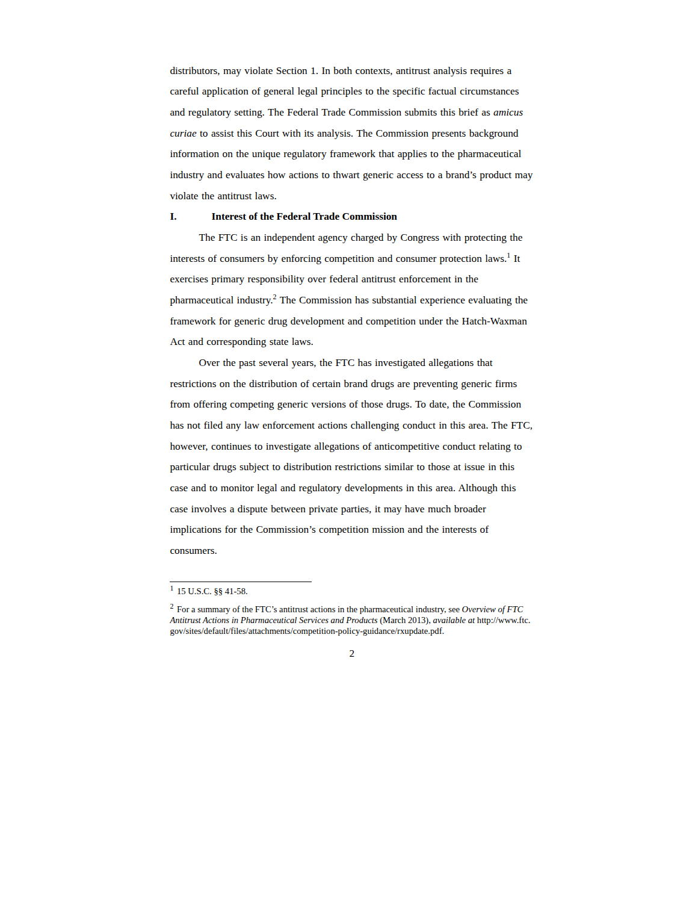distributors, may violate Section 1. In both contexts, antitrust analysis requires a careful application of general legal principles to the specific factual circumstances and regulatory setting. The Federal Trade Commission submits this brief as amicus curiae to assist this Court with its analysis. The Commission presents background information on the unique regulatory framework that applies to the pharmaceutical industry and evaluates how actions to thwart generic access to a brand’s product may violate the antitrust laws.
I. Interest of the Federal Trade Commission
The FTC is an independent agency charged by Congress with protecting the interests of consumers by enforcing competition and consumer protection laws.1 It exercises primary responsibility over federal antitrust enforcement in the pharmaceutical industry.2 The Commission has substantial experience evaluating the framework for generic drug development and competition under the Hatch-Waxman Act and corresponding state laws.
Over the past several years, the FTC has investigated allegations that restrictions on the distribution of certain brand drugs are preventing generic firms from offering competing generic versions of those drugs. To date, the Commission has not filed any law enforcement actions challenging conduct in this area. The FTC, however, continues to investigate allegations of anticompetitive conduct relating to particular drugs subject to distribution restrictions similar to those at issue in this case and to monitor legal and regulatory developments in this area. Although this case involves a dispute between private parties, it may have much broader implications for the Commission’s competition mission and the interests of consumers.
1 15 U.S.C. §§ 41-58.
2 For a summary of the FTC’s antitrust actions in the pharmaceutical industry, see Overview of FTC Antitrust Actions in Pharmaceutical Services and Products (March 2013), available at http://www.ftc.gov/sites/default/files/attachments/competition-policy-guidance/rxupdate.pdf.
2